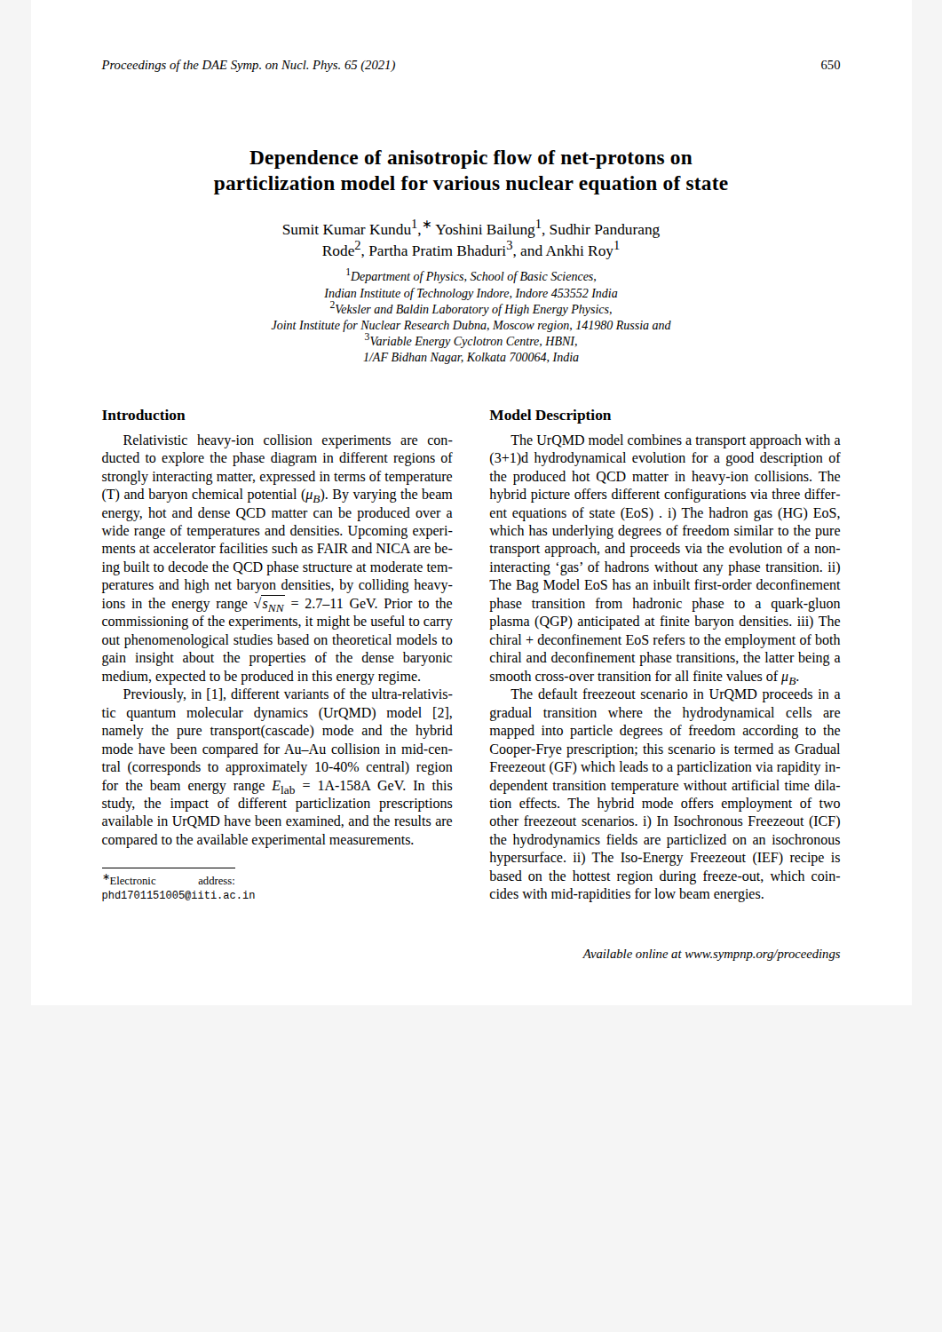Proceedings of the DAE Symp. on Nucl. Phys. 65 (2021) 650
Dependence of anisotropic flow of net-protons on
particlization model for various nuclear equation of state
Sumit Kumar Kundu1,∗ Yoshini Bailung1, Sudhir Pandurang
Rode2, Partha Pratim Bhaduri3, and Ankhi Roy1
1Department of Physics, School of Basic Sciences,
Indian Institute of Technology Indore, Indore 453552 India
2Veksler and Baldin Laboratory of High Energy Physics,
Joint Institute for Nuclear Research Dubna, Moscow region, 141980 Russia and
3Variable Energy Cyclotron Centre, HBNI,
1/AF Bidhan Nagar, Kolkata 700064, India
Introduction
Relativistic heavy-ion collision experiments are conducted to explore the phase diagram in different regions of strongly interacting matter, expressed in terms of temperature (T) and baryon chemical potential (μB). By varying the beam energy, hot and dense QCD matter can be produced over a wide range of temperatures and densities. Upcoming experiments at accelerator facilities such as FAIR and NICA are being built to decode the QCD phase structure at moderate temperatures and high net baryon densities, by colliding heavy-ions in the energy range √sNN = 2.7–11 GeV. Prior to the commissioning of the experiments, it might be useful to carry out phenomenological studies based on theoretical models to gain insight about the properties of the dense baryonic medium, expected to be produced in this energy regime.
Previously, in [1], different variants of the ultra-relativistic quantum molecular dynamics (UrQMD) model [2], namely the pure transport(cascade) mode and the hybrid mode have been compared for Au–Au collision in mid-central (corresponds to approximately 10-40% central) region for the beam energy range Elab = 1A-158A GeV. In this study, the impact of different particlization prescriptions available in UrQMD have been examined, and the results are compared to the available experimental measurements.
∗Electronic address: phd1701151005@iiti.ac.in
Model Description
The UrQMD model combines a transport approach with a (3+1)d hydrodynamical evolution for a good description of the produced hot QCD matter in heavy-ion collisions. The hybrid picture offers different configurations via three different equations of state (EoS) . i) The hadron gas (HG) EoS, which has underlying degrees of freedom similar to the pure transport approach, and proceeds via the evolution of a non-interacting ‘gas’ of hadrons without any phase transition. ii) The Bag Model EoS has an inbuilt first-order deconfinement phase transition from hadronic phase to a quark-gluon plasma (QGP) anticipated at finite baryon densities. iii) The chiral + deconfinement EoS refers to the employment of both chiral and deconfinement phase transitions, the latter being a smooth cross-over transition for all finite values of μB.
The default freezeout scenario in UrQMD proceeds in a gradual transition where the hydrodynamical cells are mapped into particle degrees of freedom according to the Cooper-Frye prescription; this scenario is termed as Gradual Freezeout (GF) which leads to a particlization via rapidity independent transition temperature without artificial time dilation effects. The hybrid mode offers employment of two other freezeout scenarios. i) In Isochronous Freezeout (ICF) the hydrodynamics fields are particlized on an isochronous hypersurface. ii) The Iso-Energy Freezeout (IEF) recipe is based on the hottest region during freeze-out, which coincides with mid-rapidities for low beam energies.
Available online at www.sympnp.org/proceedings